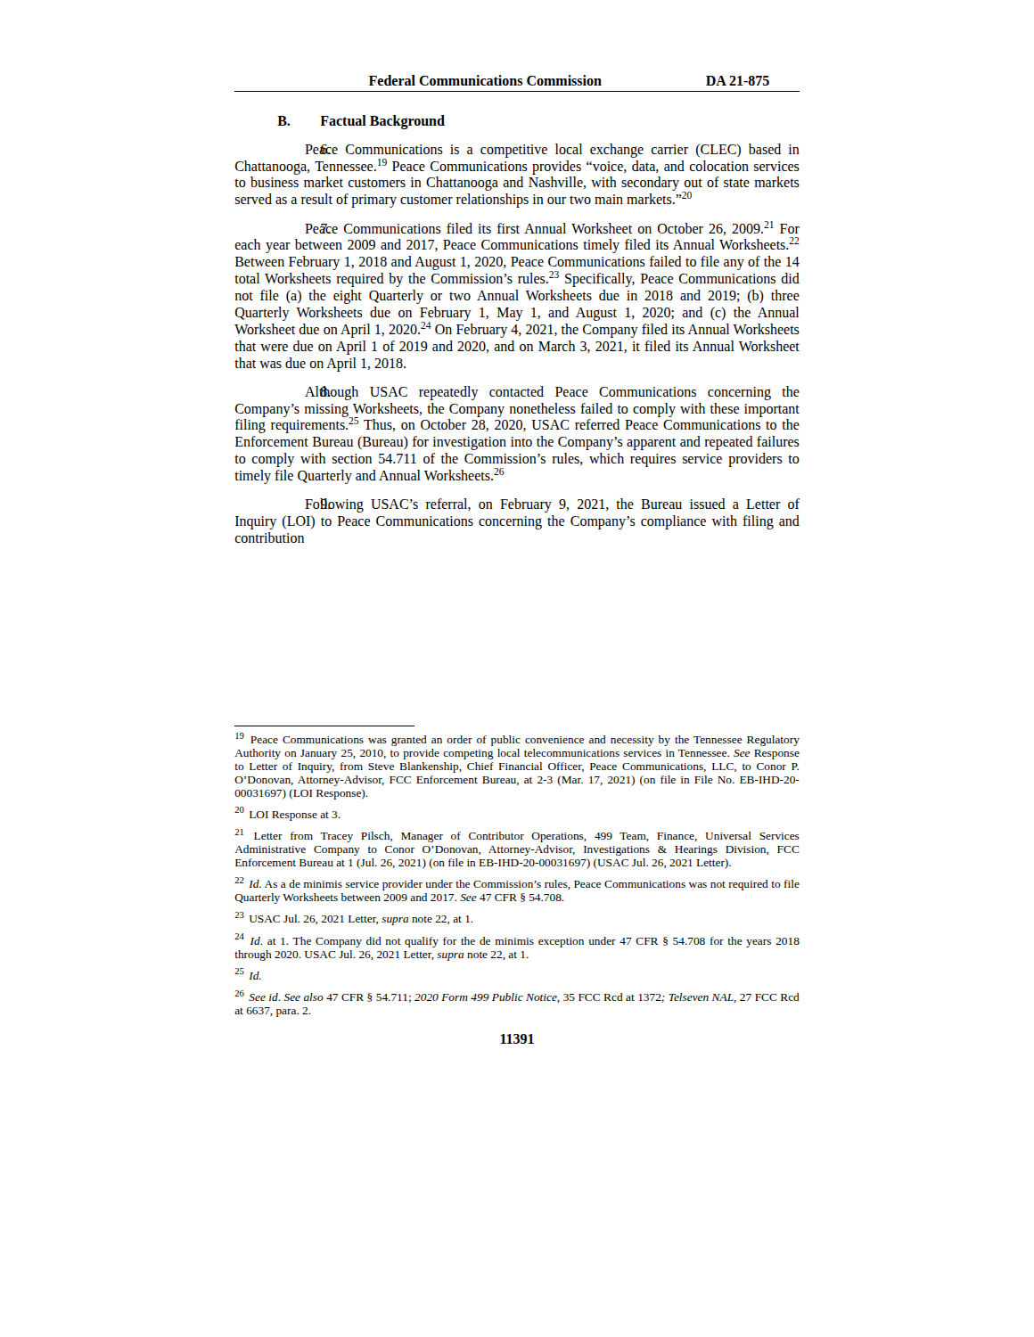Federal Communications Commission DA 21-875
B. Factual Background
6. Peace Communications is a competitive local exchange carrier (CLEC) based in Chattanooga, Tennessee.19 Peace Communications provides “voice, data, and colocation services to business market customers in Chattanooga and Nashville, with secondary out of state markets served as a result of primary customer relationships in our two main markets.”20
7. Peace Communications filed its first Annual Worksheet on October 26, 2009.21 For each year between 2009 and 2017, Peace Communications timely filed its Annual Worksheets.22 Between February 1, 2018 and August 1, 2020, Peace Communications failed to file any of the 14 total Worksheets required by the Commission’s rules.23 Specifically, Peace Communications did not file (a) the eight Quarterly or two Annual Worksheets due in 2018 and 2019; (b) three Quarterly Worksheets due on February 1, May 1, and August 1, 2020; and (c) the Annual Worksheet due on April 1, 2020.24 On February 4, 2021, the Company filed its Annual Worksheets that were due on April 1 of 2019 and 2020, and on March 3, 2021, it filed its Annual Worksheet that was due on April 1, 2018.
8. Although USAC repeatedly contacted Peace Communications concerning the Company’s missing Worksheets, the Company nonetheless failed to comply with these important filing requirements.25 Thus, on October 28, 2020, USAC referred Peace Communications to the Enforcement Bureau (Bureau) for investigation into the Company’s apparent and repeated failures to comply with section 54.711 of the Commission’s rules, which requires service providers to timely file Quarterly and Annual Worksheets.26
9. Following USAC’s referral, on February 9, 2021, the Bureau issued a Letter of Inquiry (LOI) to Peace Communications concerning the Company’s compliance with filing and contribution
19 Peace Communications was granted an order of public convenience and necessity by the Tennessee Regulatory Authority on January 25, 2010, to provide competing local telecommunications services in Tennessee. See Response to Letter of Inquiry, from Steve Blankenship, Chief Financial Officer, Peace Communications, LLC, to Conor P. O’Donovan, Attorney-Advisor, FCC Enforcement Bureau, at 2-3 (Mar. 17, 2021) (on file in File No. EB-IHD-20-00031697) (LOI Response).
20 LOI Response at 3.
21 Letter from Tracey Pilsch, Manager of Contributor Operations, 499 Team, Finance, Universal Services Administrative Company to Conor O’Donovan, Attorney-Advisor, Investigations & Hearings Division, FCC Enforcement Bureau at 1 (Jul. 26, 2021) (on file in EB-IHD-20-00031697) (USAC Jul. 26, 2021 Letter).
22 Id. As a de minimis service provider under the Commission’s rules, Peace Communications was not required to file Quarterly Worksheets between 2009 and 2017. See 47 CFR § 54.708.
23 USAC Jul. 26, 2021 Letter, supra note 22, at 1.
24 Id. at 1. The Company did not qualify for the de minimis exception under 47 CFR § 54.708 for the years 2018 through 2020. USAC Jul. 26, 2021 Letter, supra note 22, at 1.
25 Id.
26 See id. See also 47 CFR § 54.711; 2020 Form 499 Public Notice, 35 FCC Rcd at 1372; Telseven NAL, 27 FCC Rcd at 6637, para. 2.
11391